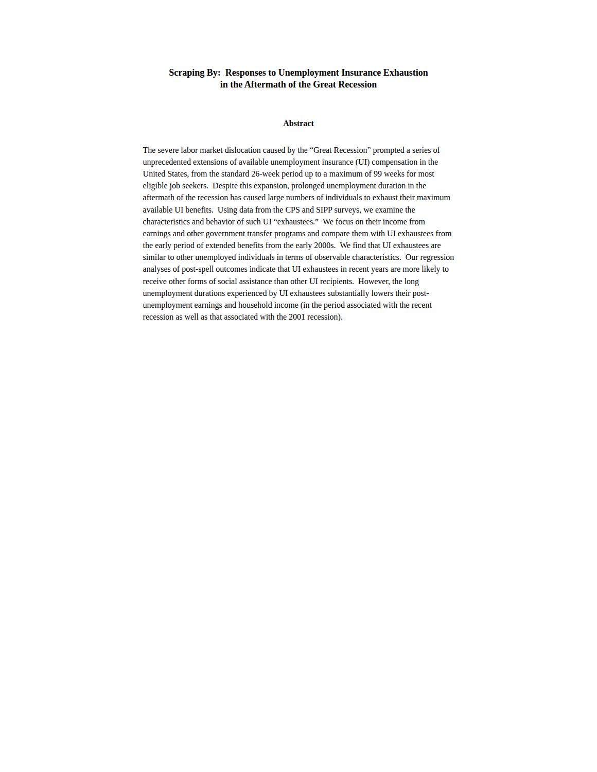Scraping By: Responses to Unemployment Insurance Exhaustion
in the Aftermath of the Great Recession
Abstract
The severe labor market dislocation caused by the “Great Recession” prompted a series of unprecedented extensions of available unemployment insurance (UI) compensation in the United States, from the standard 26-week period up to a maximum of 99 weeks for most eligible job seekers. Despite this expansion, prolonged unemployment duration in the aftermath of the recession has caused large numbers of individuals to exhaust their maximum available UI benefits. Using data from the CPS and SIPP surveys, we examine the characteristics and behavior of such UI “exhaustees.” We focus on their income from earnings and other government transfer programs and compare them with UI exhaustees from the early period of extended benefits from the early 2000s. We find that UI exhaustees are similar to other unemployed individuals in terms of observable characteristics. Our regression analyses of post-spell outcomes indicate that UI exhaustees in recent years are more likely to receive other forms of social assistance than other UI recipients. However, the long unemployment durations experienced by UI exhaustees substantially lowers their post-unemployment earnings and household income (in the period associated with the recent recession as well as that associated with the 2001 recession).